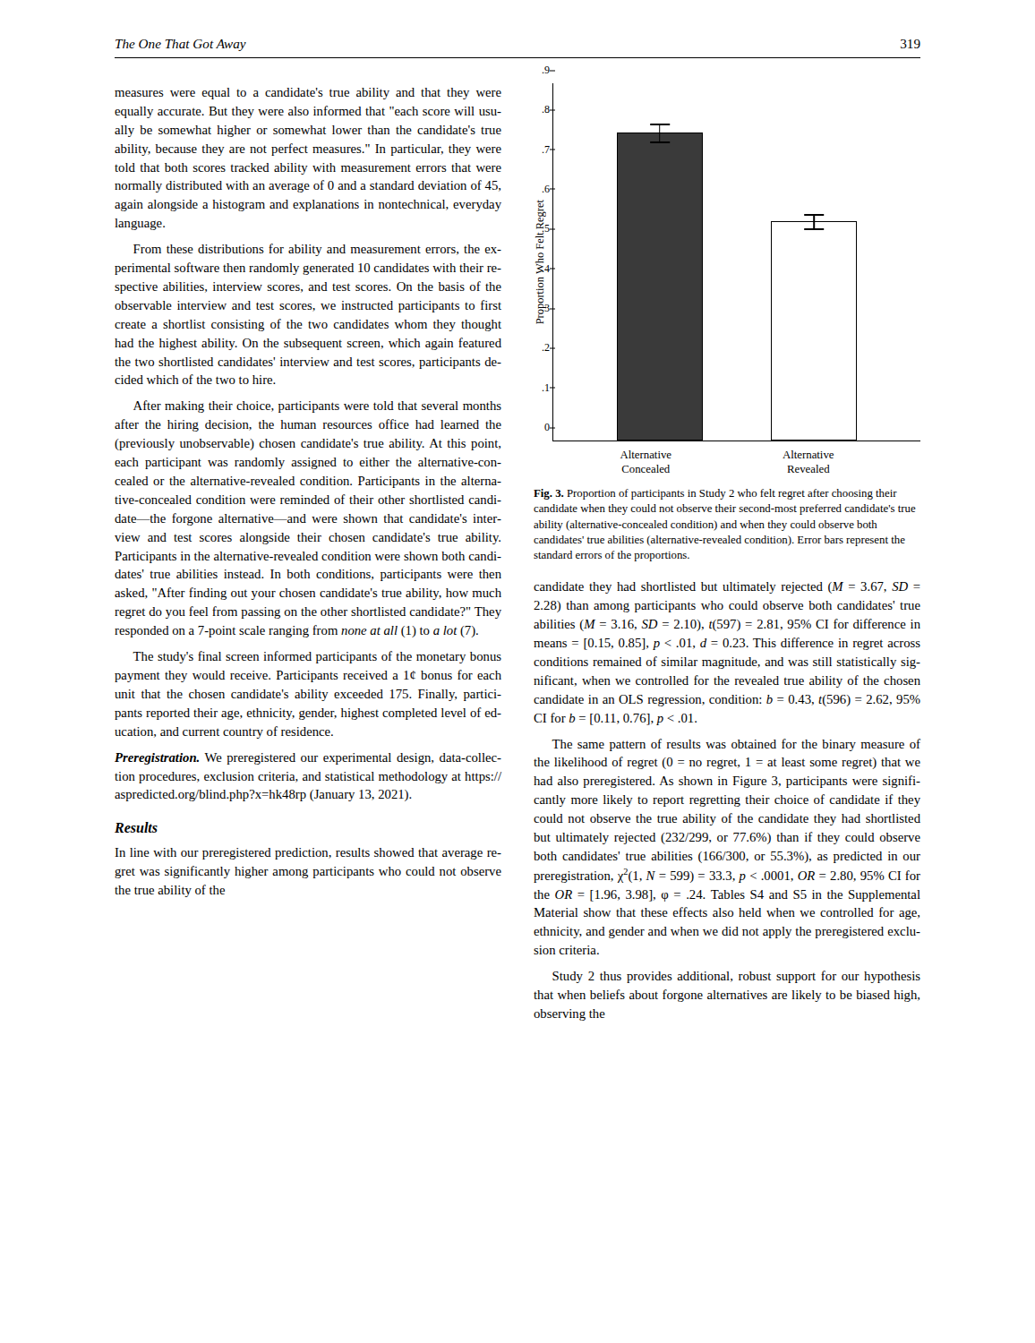The One That Got Away 319
measures were equal to a candidate's true ability and that they were equally accurate. But they were also informed that "each score will usually be somewhat higher or somewhat lower than the candidate's true ability, because they are not perfect measures." In particular, they were told that both scores tracked ability with measurement errors that were normally distributed with an average of 0 and a standard deviation of 45, again alongside a histogram and explanations in nontechnical, everyday language.
From these distributions for ability and measurement errors, the experimental software then randomly generated 10 candidates with their respective abilities, interview scores, and test scores. On the basis of the observable interview and test scores, we instructed participants to first create a shortlist consisting of the two candidates whom they thought had the highest ability. On the subsequent screen, which again featured the two shortlisted candidates' interview and test scores, participants decided which of the two to hire.
After making their choice, participants were told that several months after the hiring decision, the human resources office had learned the (previously unobservable) chosen candidate's true ability. At this point, each participant was randomly assigned to either the alternative-concealed or the alternative-revealed condition. Participants in the alternative-concealed condition were reminded of their other shortlisted candidate—the forgone alternative—and were shown that candidate's interview and test scores alongside their chosen candidate's true ability. Participants in the alternative-revealed condition were shown both candidates' true abilities instead. In both conditions, participants were then asked, "After finding out your chosen candidate's true ability, how much regret do you feel from passing on the other shortlisted candidate?" They responded on a 7-point scale ranging from none at all (1) to a lot (7).
The study's final screen informed participants of the monetary bonus payment they would receive. Participants received a 1¢ bonus for each unit that the chosen candidate's ability exceeded 175. Finally, participants reported their age, ethnicity, gender, highest completed level of education, and current country of residence.
Preregistration. We preregistered our experimental design, data-collection procedures, exclusion criteria, and statistical methodology at https://aspredicted.org/blind.php?x=hk48rp (January 13, 2021).
Results
In line with our preregistered prediction, results showed that average regret was significantly higher among participants who could not observe the true ability of the
Proportion Who Felt Regret
.9
.8
.7
.6
.5
.4
.3
.2
.1
0
Alternative
Concealed
Alternative
Revealed
Fig. 3. Proportion of participants in Study 2 who felt regret after choosing their candidate when they could not observe their second-most preferred candidate's true ability (alternative-concealed condition) and when they could observe both candidates' true abilities (alternative-revealed condition). Error bars represent the standard errors of the proportions.
candidate they had shortlisted but ultimately rejected (M = 3.67, SD = 2.28) than among participants who could observe both candidates' true abilities (M = 3.16, SD = 2.10), t(597) = 2.81, 95% CI for difference in means = [0.15, 0.85], p < .01, d = 0.23. This difference in regret across conditions remained of similar magnitude, and was still statistically significant, when we controlled for the revealed true ability of the chosen candidate in an OLS regression, condition: b = 0.43, t(596) = 2.62, 95% CI for b = [0.11, 0.76], p < .01.
The same pattern of results was obtained for the binary measure of the likelihood of regret (0 = no regret, 1 = at least some regret) that we had also preregistered. As shown in Figure 3, participants were significantly more likely to report regretting their choice of candidate if they could not observe the true ability of the candidate they had shortlisted but ultimately rejected (232/299, or 77.6%) than if they could observe both candidates' true abilities (166/300, or 55.3%), as predicted in our preregistration, χ2(1, N = 599) = 33.3, p < .0001, OR = 2.80, 95% CI for the OR = [1.96, 3.98], φ = .24. Tables S4 and S5 in the Supplemental Material show that these effects also held when we controlled for age, ethnicity, and gender and when we did not apply the preregistered exclusion criteria.
Study 2 thus provides additional, robust support for our hypothesis that when beliefs about forgone alternatives are likely to be biased high, observing the